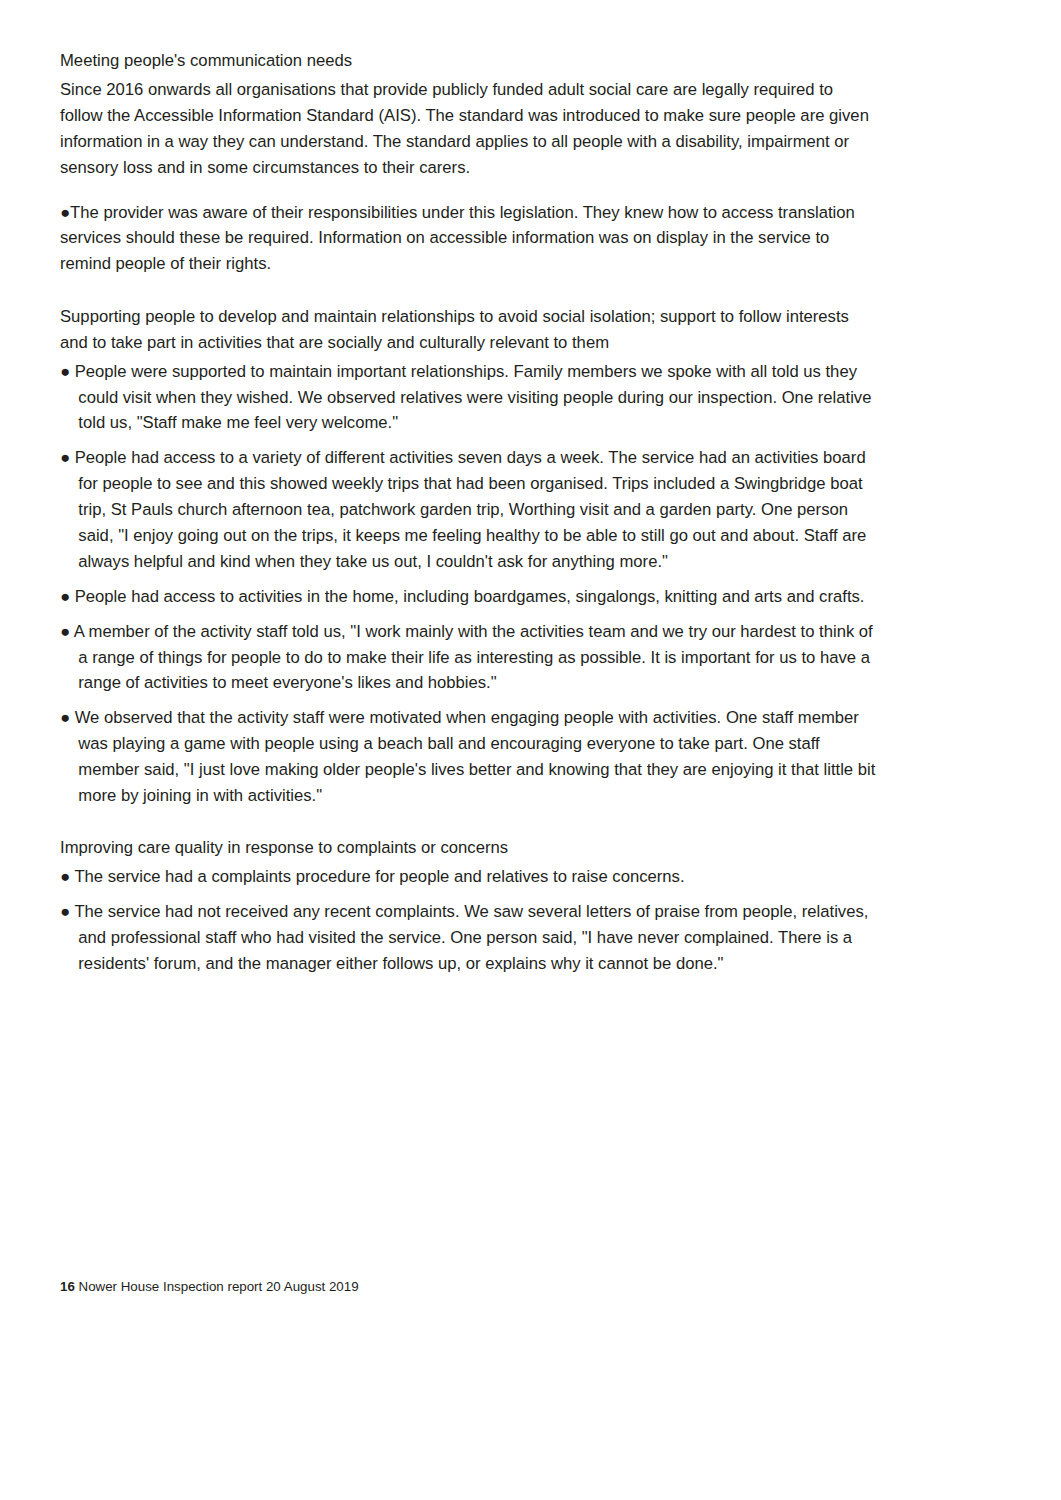Meeting people's communication needs
Since 2016 onwards all organisations that provide publicly funded adult social care are legally required to follow the Accessible Information Standard (AIS). The standard was introduced to make sure people are given information in a way they can understand. The standard applies to all people with a disability, impairment or sensory loss and in some circumstances to their carers.
●The provider was aware of their responsibilities under this legislation. They knew how to access translation services should these be required. Information on accessible information was on display in the service to remind people of their rights.
Supporting people to develop and maintain relationships to avoid social isolation; support to follow interests and to take part in activities that are socially and culturally relevant to them
● People were supported to maintain important relationships. Family members we spoke with all told us they could visit when they wished. We observed relatives were visiting people during our inspection. One relative told us, "Staff make me feel very welcome."
● People had access to a variety of different activities seven days a week. The service had an activities board for people to see and this showed weekly trips that had been organised. Trips included a Swingbridge boat trip, St Pauls church afternoon tea, patchwork garden trip, Worthing visit and a garden party. One person said, "I enjoy going out on the trips, it keeps me feeling healthy to be able to still go out and about. Staff are always helpful and kind when they take us out, I couldn't ask for anything more."
● People had access to activities in the home, including boardgames, singalongs, knitting and arts and crafts.
● A member of the activity staff told us, "I work mainly with the activities team and we try our hardest to think of a range of things for people to do to make their life as interesting as possible. It is important for us to have a range of activities to meet everyone's likes and hobbies."
● We observed that the activity staff were motivated when engaging people with activities. One staff member was playing a game with people using a beach ball and encouraging everyone to take part. One staff member said, "I just love making older people's lives better and knowing that they are enjoying it that little bit more by joining in with activities."
Improving care quality in response to complaints or concerns
● The service had a complaints procedure for people and relatives to raise concerns.
● The service had not received any recent complaints. We saw several letters of praise from people, relatives, and professional staff who had visited the service. One person said, "I have never complained. There is a residents' forum, and the manager either follows up, or explains why it cannot be done."
16 Nower House Inspection report 20 August 2019